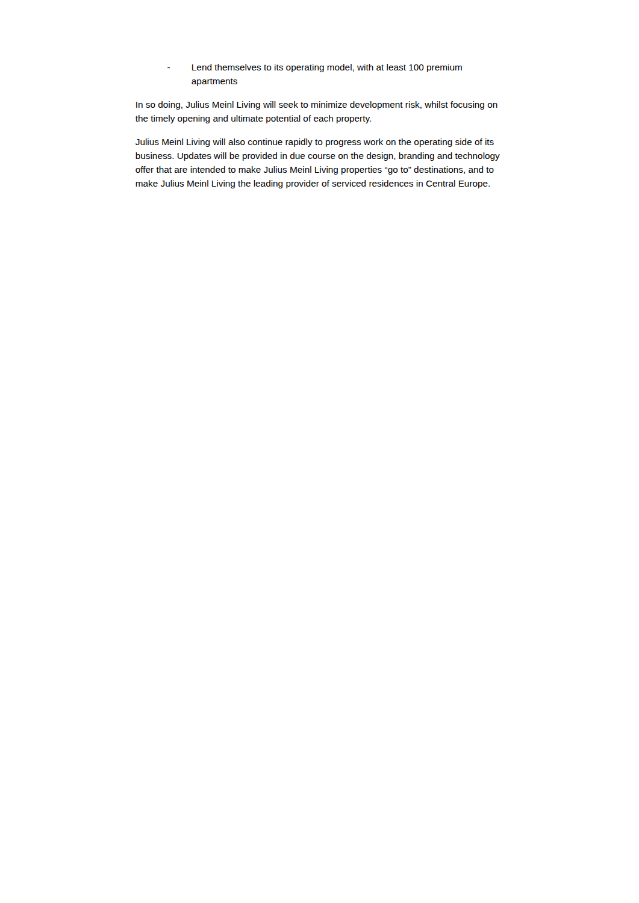Lend themselves to its operating model, with at least 100 premium apartments
In so doing, Julius Meinl Living will seek to minimize development risk, whilst focusing on the timely opening and ultimate potential of each property.
Julius Meinl Living will also continue rapidly to progress work on the operating side of its business. Updates will be provided in due course on the design, branding and technology offer that are intended to make Julius Meinl Living properties “go to” destinations, and to make Julius Meinl Living the leading provider of serviced residences in Central Europe.